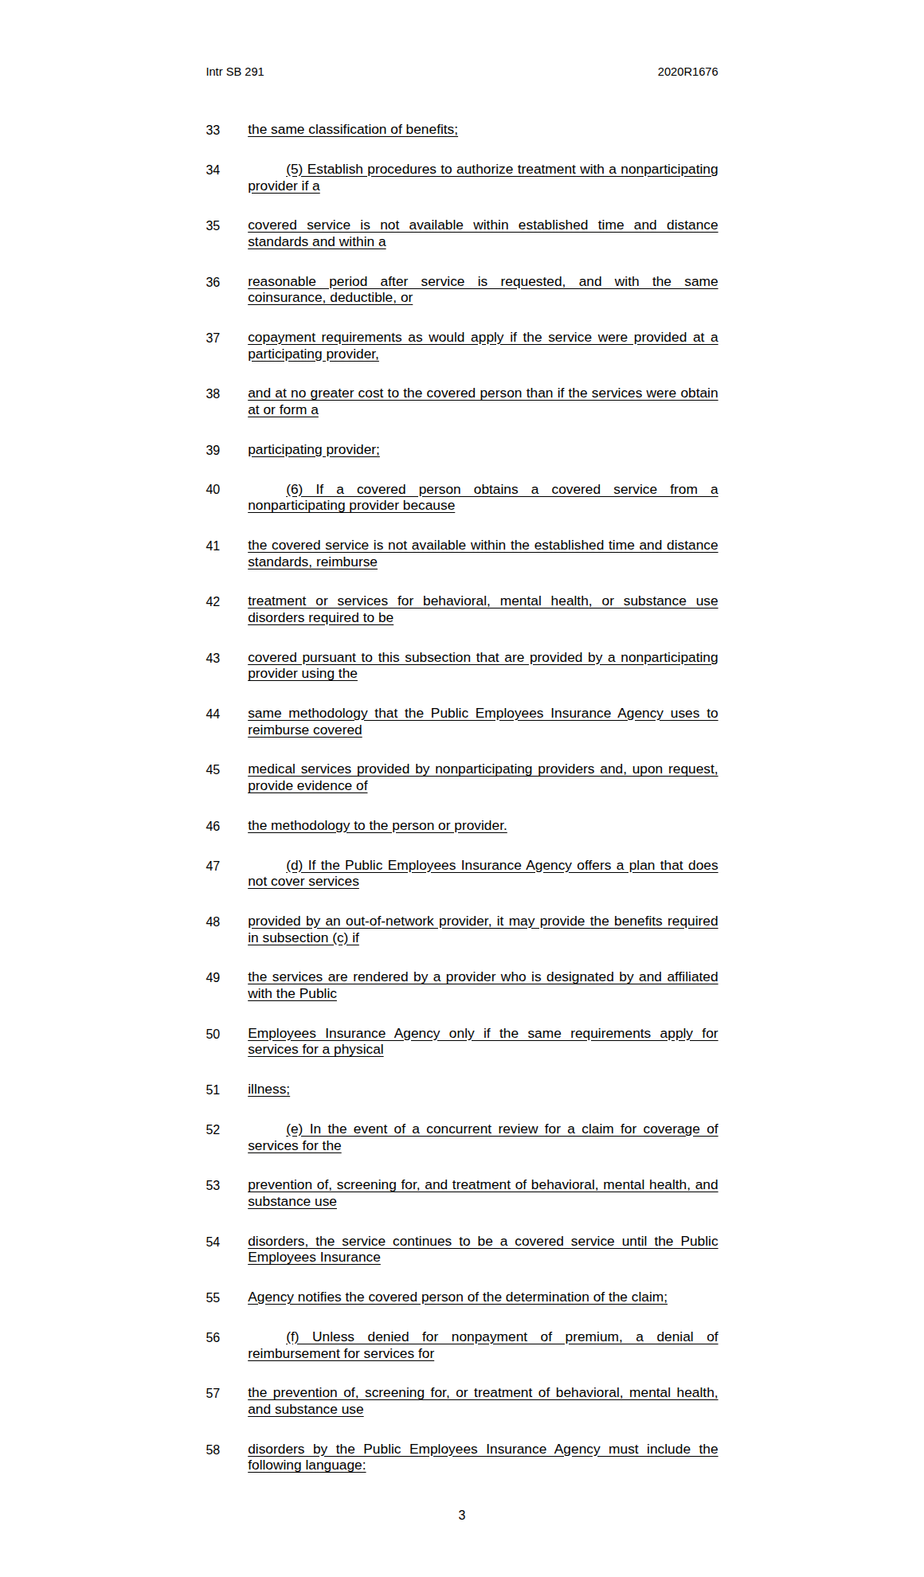Intr SB 291 2020R1676
33
the same classification of benefits;
34
(5) Establish procedures to authorize treatment with a nonparticipating provider if a
35
covered service is not available within established time and distance standards and within a
36
reasonable period after service is requested, and with the same coinsurance, deductible, or
37
copayment requirements as would apply if the service were provided at a participating provider,
38
and at no greater cost to the covered person than if the services were obtain at or form a
39
participating provider;
40
(6) If a covered person obtains a covered service from a nonparticipating provider because
41
the covered service is not available within the established time and distance standards, reimburse
42
treatment or services for behavioral, mental health, or substance use disorders required to be
43
covered pursuant to this subsection that are provided by a nonparticipating provider using the
44
same methodology that the Public Employees Insurance Agency uses to reimburse covered
45
medical services provided by nonparticipating providers and, upon request, provide evidence of
46
the methodology to the person or provider.
47
(d) If the Public Employees Insurance Agency offers a plan that does not cover services
48
provided by an out-of-network provider, it may provide the benefits required in subsection (c) if
49
the services are rendered by a provider who is designated by and affiliated with the Public
50
Employees Insurance Agency only if the same requirements apply for services for a physical
51
illness;
52
(e) In the event of a concurrent review for a claim for coverage of services for the
53
prevention of, screening for, and treatment of behavioral, mental health, and substance use
54
disorders, the service continues to be a covered service until the Public Employees Insurance
55
Agency notifies the covered person of the determination of the claim;
56
(f) Unless denied for nonpayment of premium, a denial of reimbursement for services for
57
the prevention of, screening for, or treatment of behavioral, mental health, and substance use
58
disorders by the Public Employees Insurance Agency must include the following language:
3